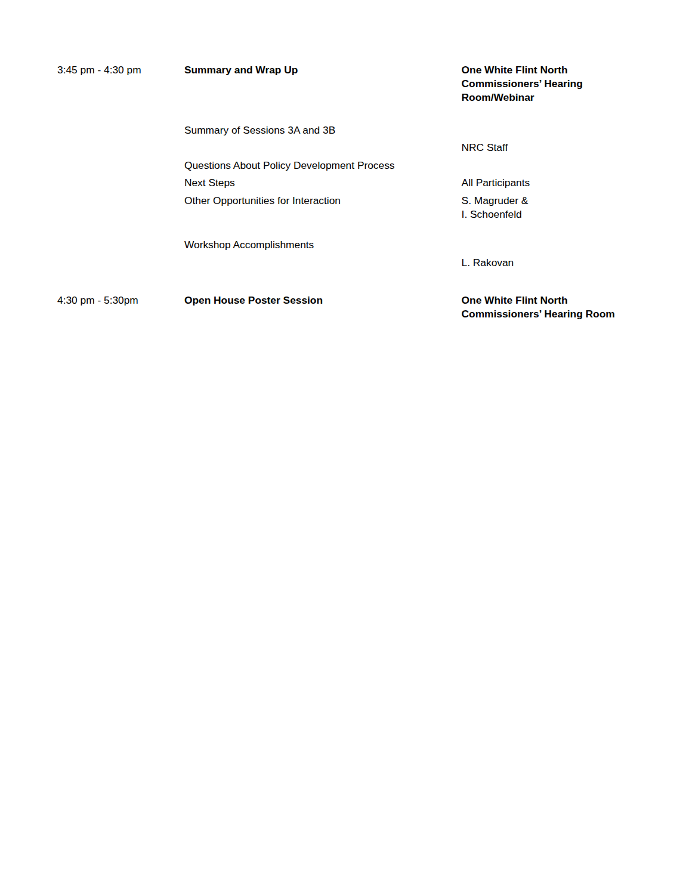| 3:45 pm - 4:30 pm | Summary and Wrap Up | One White Flint North Commissioners’ Hearing Room/Webinar |
| | Summary of Sessions 3A and 3B | |
| | | NRC Staff |
| | Questions About Policy Development Process | |
| | Next Steps | All Participants |
| | Other Opportunities for Interaction | S. Magruder & I. Schoenfeld |
| | Workshop Accomplishments | |
| | | L. Rakovan |
| 4:30 pm - 5:30pm | Open House Poster Session | One White Flint North Commissioners’ Hearing Room |